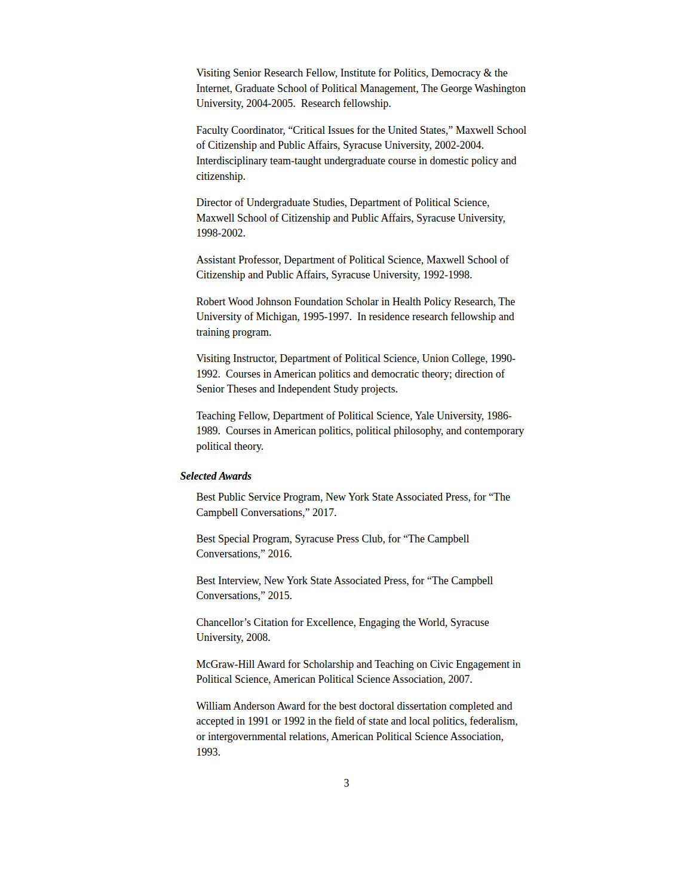Visiting Senior Research Fellow, Institute for Politics, Democracy & the Internet, Graduate School of Political Management, The George Washington University, 2004-2005. Research fellowship.
Faculty Coordinator, “Critical Issues for the United States,” Maxwell School of Citizenship and Public Affairs, Syracuse University, 2002-2004. Interdisciplinary team-taught undergraduate course in domestic policy and citizenship.
Director of Undergraduate Studies, Department of Political Science, Maxwell School of Citizenship and Public Affairs, Syracuse University, 1998-2002.
Assistant Professor, Department of Political Science, Maxwell School of Citizenship and Public Affairs, Syracuse University, 1992-1998.
Robert Wood Johnson Foundation Scholar in Health Policy Research, The University of Michigan, 1995-1997. In residence research fellowship and training program.
Visiting Instructor, Department of Political Science, Union College, 1990-1992. Courses in American politics and democratic theory; direction of Senior Theses and Independent Study projects.
Teaching Fellow, Department of Political Science, Yale University, 1986-1989. Courses in American politics, political philosophy, and contemporary political theory.
Selected Awards
Best Public Service Program, New York State Associated Press, for “The Campbell Conversations,” 2017.
Best Special Program, Syracuse Press Club, for “The Campbell Conversations,” 2016.
Best Interview, New York State Associated Press, for “The Campbell Conversations,” 2015.
Chancellor’s Citation for Excellence, Engaging the World, Syracuse University, 2008.
McGraw-Hill Award for Scholarship and Teaching on Civic Engagement in Political Science, American Political Science Association, 2007.
William Anderson Award for the best doctoral dissertation completed and accepted in 1991 or 1992 in the field of state and local politics, federalism, or intergovernmental relations, American Political Science Association, 1993.
3